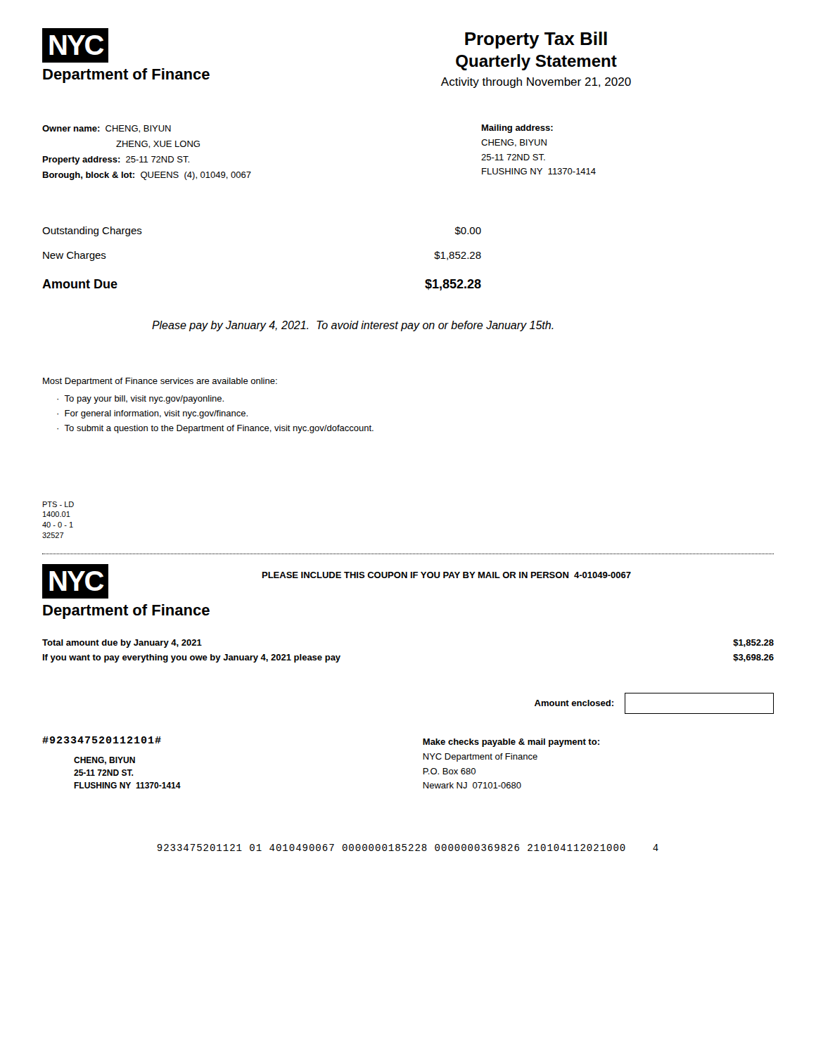NYC
Department of Finance
Property Tax Bill
Quarterly Statement
Activity through November 21, 2020
Owner name: CHENG, BIYUN
ZHENG, XUE LONG
Property address: 25-11 72ND ST.
Borough, block & lot: QUEENS (4), 01049, 0067
Mailing address:
CHENG, BIYUN
25-11 72ND ST.
FLUSHING NY 11370-1414
| Outstanding Charges | $0.00 |
| New Charges | $1,852.28 |
| Amount Due | $1,852.28 |
Please pay by January 4, 2021. To avoid interest pay on or before January 15th.
Most Department of Finance services are available online:
To pay your bill, visit nyc.gov/payonline.
For general information, visit nyc.gov/finance.
To submit a question to the Department of Finance, visit nyc.gov/dofaccount.
PTS - LD
1400.01
40 - 0 - 1
32527
NYC
Department of Finance
PLEASE INCLUDE THIS COUPON IF YOU PAY BY MAIL OR IN PERSON 4-01049-0067
| Total amount due by January 4, 2021 | $1,852.28 |
| If you want to pay everything you owe by January 4, 2021 please pay | $3,698.26 |
Amount enclosed:
#923347520112101#
CHENG, BIYUN
25-11 72ND ST.
FLUSHING NY 11370-1414
Make checks payable & mail payment to:
NYC Department of Finance
P.O. Box 680
Newark NJ 07101-0680
9233475201121 01 4010490067 0000000185228 0000000369826 210104112021000 4